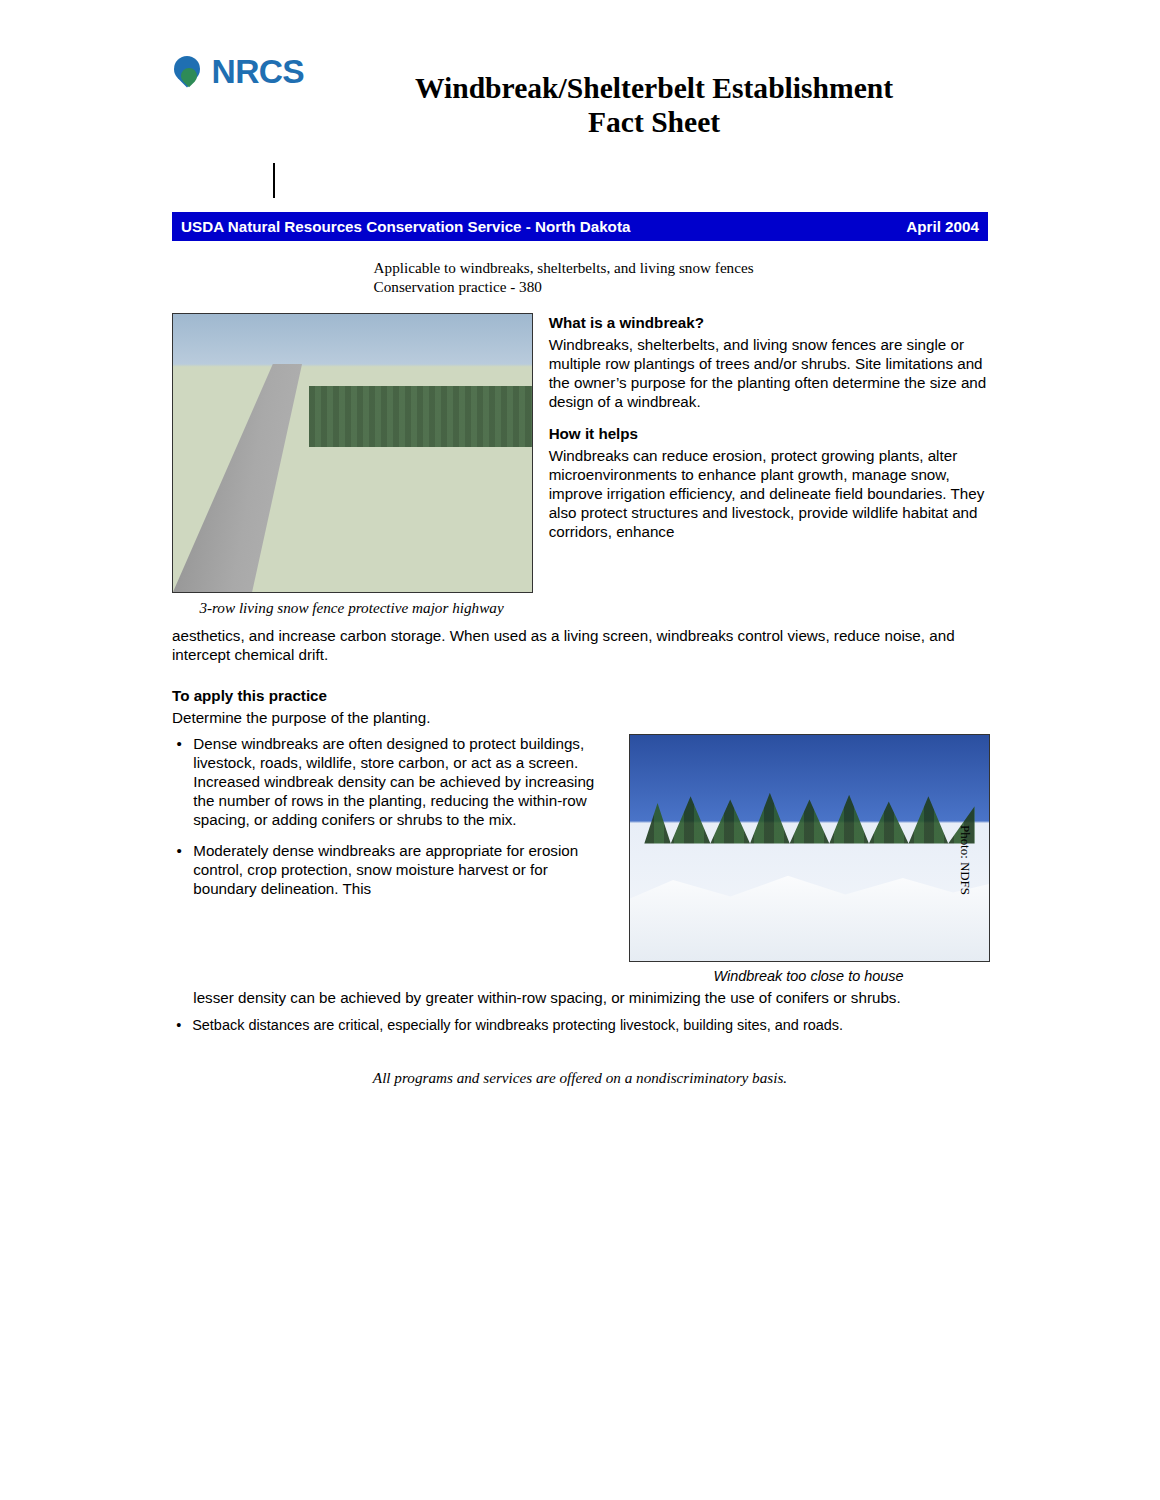NRCS
Windbreak/Shelterbelt Establishment
Fact Sheet
USDA Natural Resources Conservation Service - North Dakota April 2004
Applicable to windbreaks, shelterbelts, and living snow fences
Conservation practice - 380
3-row living snow fence protective major highway
What is a windbreak?
Windbreaks, shelterbelts, and living snow fences are single or multiple row plantings of trees and/or shrubs. Site limitations and the owner’s purpose for the planting often determine the size and design of a windbreak.
How it helps
Windbreaks can reduce erosion, protect growing plants, alter microenvironments to enhance plant growth, manage snow, improve irrigation efficiency, and delineate field boundaries. They also protect structures and livestock, provide wildlife habitat and corridors, enhance
aesthetics, and increase carbon storage. When used as a living screen, windbreaks control views, reduce noise, and intercept chemical drift.
To apply this practice
Determine the purpose of the planting.
Dense windbreaks are often designed to protect buildings, livestock, roads, wildlife, store carbon, or act as a screen. Increased windbreak density can be achieved by increasing the number of rows in the planting, reducing the within-row spacing, or adding conifers or shrubs to the mix.
Moderately dense windbreaks are appropriate for erosion control, crop protection, snow moisture harvest or for boundary delineation. This
Photo: NDFS
Windbreak too close to house
lesser density can be achieved by greater within-row spacing, or minimizing the use of conifers or shrubs.
Setback distances are critical, especially for windbreaks protecting livestock, building sites, and roads.
All programs and services are offered on a nondiscriminatory basis.